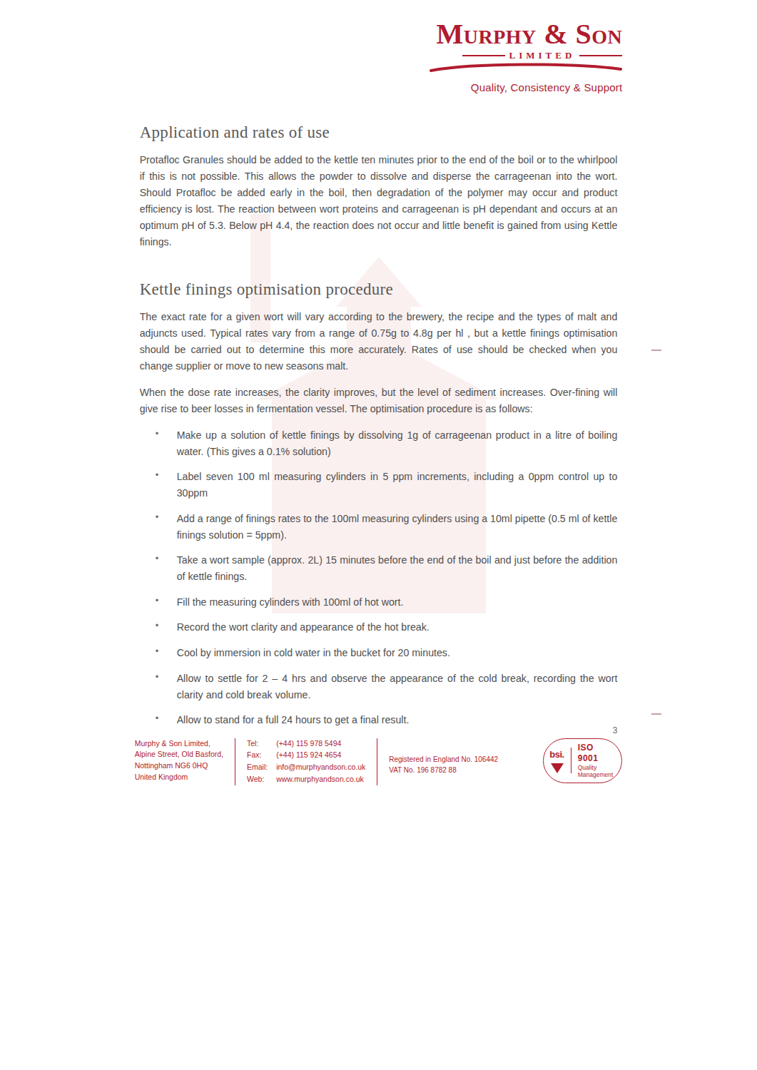Murphy & Son
LIMITED
Quality, Consistency & Support
Application and rates of use
Protafloc Granules should be added to the kettle ten minutes prior to the end of the boil or to the whirlpool if this is not possible. This allows the powder to dissolve and disperse the carrageenan into the wort. Should Protafloc be added early in the boil, then degradation of the polymer may occur and product efficiency is lost. The reaction between wort proteins and carrageenan is pH dependant and occurs at an optimum pH of 5.3. Below pH 4.4, the reaction does not occur and little benefit is gained from using Kettle finings.
Kettle finings optimisation procedure
The exact rate for a given wort will vary according to the brewery, the recipe and the types of malt and adjuncts used. Typical rates vary from a range of 0.75g to 4.8g per hl , but a kettle finings optimisation should be carried out to determine this more accurately. Rates of use should be checked when you change supplier or move to new seasons malt.
When the dose rate increases, the clarity improves, but the level of sediment increases. Over-fining will give rise to beer losses in fermentation vessel. The optimisation procedure is as follows:
Make up a solution of kettle finings by dissolving 1g of carrageenan product in a litre of boiling water. (This gives a 0.1% solution)
Label seven 100 ml measuring cylinders in 5 ppm increments, including a 0ppm control up to 30ppm
Add a range of finings rates to the 100ml measuring cylinders using a 10ml pipette (0.5 ml of kettle finings solution = 5ppm).
Take a wort sample (approx. 2L) 15 minutes before the end of the boil and just before the addition of kettle finings.
Fill the measuring cylinders with 100ml of hot wort.
Record the wort clarity and appearance of the hot break.
Cool by immersion in cold water in the bucket for 20 minutes.
Allow to settle for 2 – 4 hrs and observe the appearance of the cold break, recording the wort clarity and cold break volume.
Allow to stand for a full 24 hours to get a final result.
3
Murphy & Son Limited,
Alpine Street, Old Basford,
Nottingham NG6 0HQ
United Kingdom
Tel:(+44) 115 978 5494 Fax:(+44) 115 924 4654 Email: info@murphyandson.co.uk Web: www.murphyandson.co.uk
Registered in England No. 106442
VAT No. 196 8782 88
bsi.
ISO
9001
Quality
Management